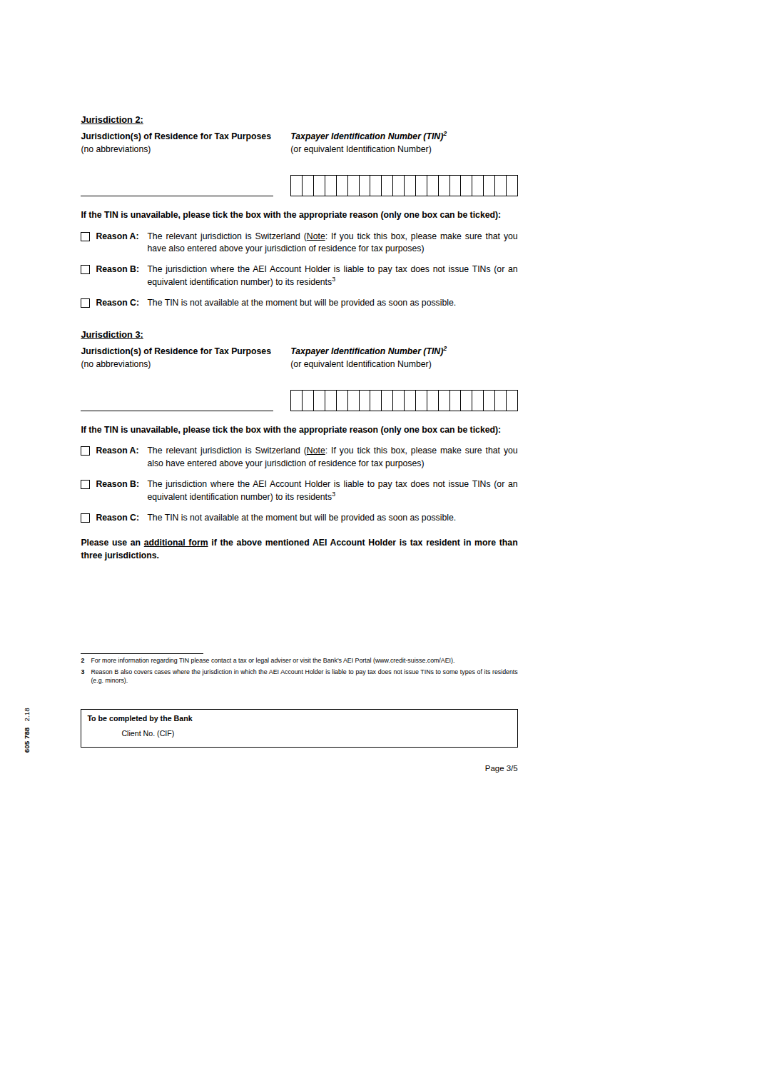Jurisdiction 2:
Jurisdiction(s) of Residence for Tax Purposes
(no abbreviations)
Taxpayer Identification Number (TIN)2
(or equivalent Identification Number)
If the TIN is unavailable, please tick the box with the appropriate reason (only one box can be ticked):
Reason A:
The relevant jurisdiction is Switzerland (Note: If you tick this box, please make sure that you have also entered above your jurisdiction of residence for tax purposes)
Reason B:
The jurisdiction where the AEI Account Holder is liable to pay tax does not issue TINs (or an equivalent identification number) to its residents3
Reason C:
The TIN is not available at the moment but will be provided as soon as possible.
Jurisdiction 3:
Jurisdiction(s) of Residence for Tax Purposes
(no abbreviations)
Taxpayer Identification Number (TIN)2
(or equivalent Identification Number)
If the TIN is unavailable, please tick the box with the appropriate reason (only one box can be ticked):
Reason A:
The relevant jurisdiction is Switzerland (Note: If you tick this box, please make sure that you also have entered above your jurisdiction of residence for tax purposes)
Reason B:
The jurisdiction where the AEI Account Holder is liable to pay tax does not issue TINs (or an equivalent identification number) to its residents3
Reason C:
The TIN is not available at the moment but will be provided as soon as possible.
Please use an additional form if the above mentioned AEI Account Holder is tax resident in more than three jurisdictions.
2
For more information regarding TIN please contact a tax or legal adviser or visit the Bank's AEI Portal (www.credit-suisse.com/AEI).
3
Reason B also covers cases where the jurisdiction in which the AEI Account Holder is liable to pay tax does not issue TINs to some types of its residents (e.g. minors).
To be completed by the Bank
Client No. (CIF)
605 788 2.18
Page 3/5